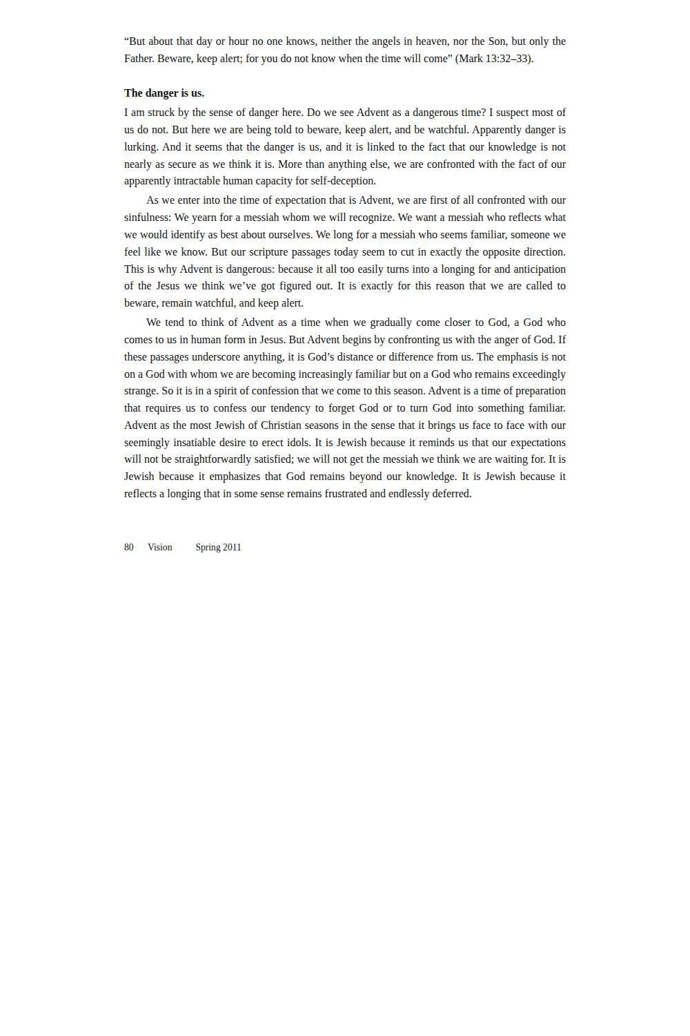“But about that day or hour no one knows, neither the angels in heaven, nor the Son, but only the Father. Beware, keep alert; for you do not know when the time will come” (Mark 13:32–33).
The danger is us.
I am struck by the sense of danger here. Do we see Advent as a dangerous time? I suspect most of us do not. But here we are being told to beware, keep alert, and be watchful. Apparently danger is lurking. And it seems that the danger is us, and it is linked to the fact that our knowledge is not nearly as secure as we think it is. More than anything else, we are confronted with the fact of our apparently intractable human capacity for self-deception.
As we enter into the time of expectation that is Advent, we are first of all confronted with our sinfulness: We yearn for a messiah whom we will recognize. We want a messiah who reflects what we would identify as best about ourselves. We long for a messiah who seems familiar, someone we feel like we know. But our scripture passages today seem to cut in exactly the opposite direction. This is why Advent is dangerous: because it all too easily turns into a longing for and anticipation of the Jesus we think we’ve got figured out. It is exactly for this reason that we are called to beware, remain watchful, and keep alert.
We tend to think of Advent as a time when we gradually come closer to God, a God who comes to us in human form in Jesus. But Advent begins by confronting us with the anger of God. If these passages underscore anything, it is God’s distance or difference from us. The emphasis is not on a God with whom we are becoming increasingly familiar but on a God who remains exceedingly strange. So it is in a spirit of confession that we come to this season. Advent is a time of preparation that requires us to confess our tendency to forget God or to turn God into something familiar. Advent as the most Jewish of Christian seasons in the sense that it brings us face to face with our seemingly insatiable desire to erect idols. It is Jewish because it reminds us that our expectations will not be straightforwardly satisfied; we will not get the messiah we think we are waiting for. It is Jewish because it emphasizes that God remains beyond our knowledge. It is Jewish because it reflects a longing that in some sense remains frustrated and endlessly deferred.
80 VisionSpring 2011